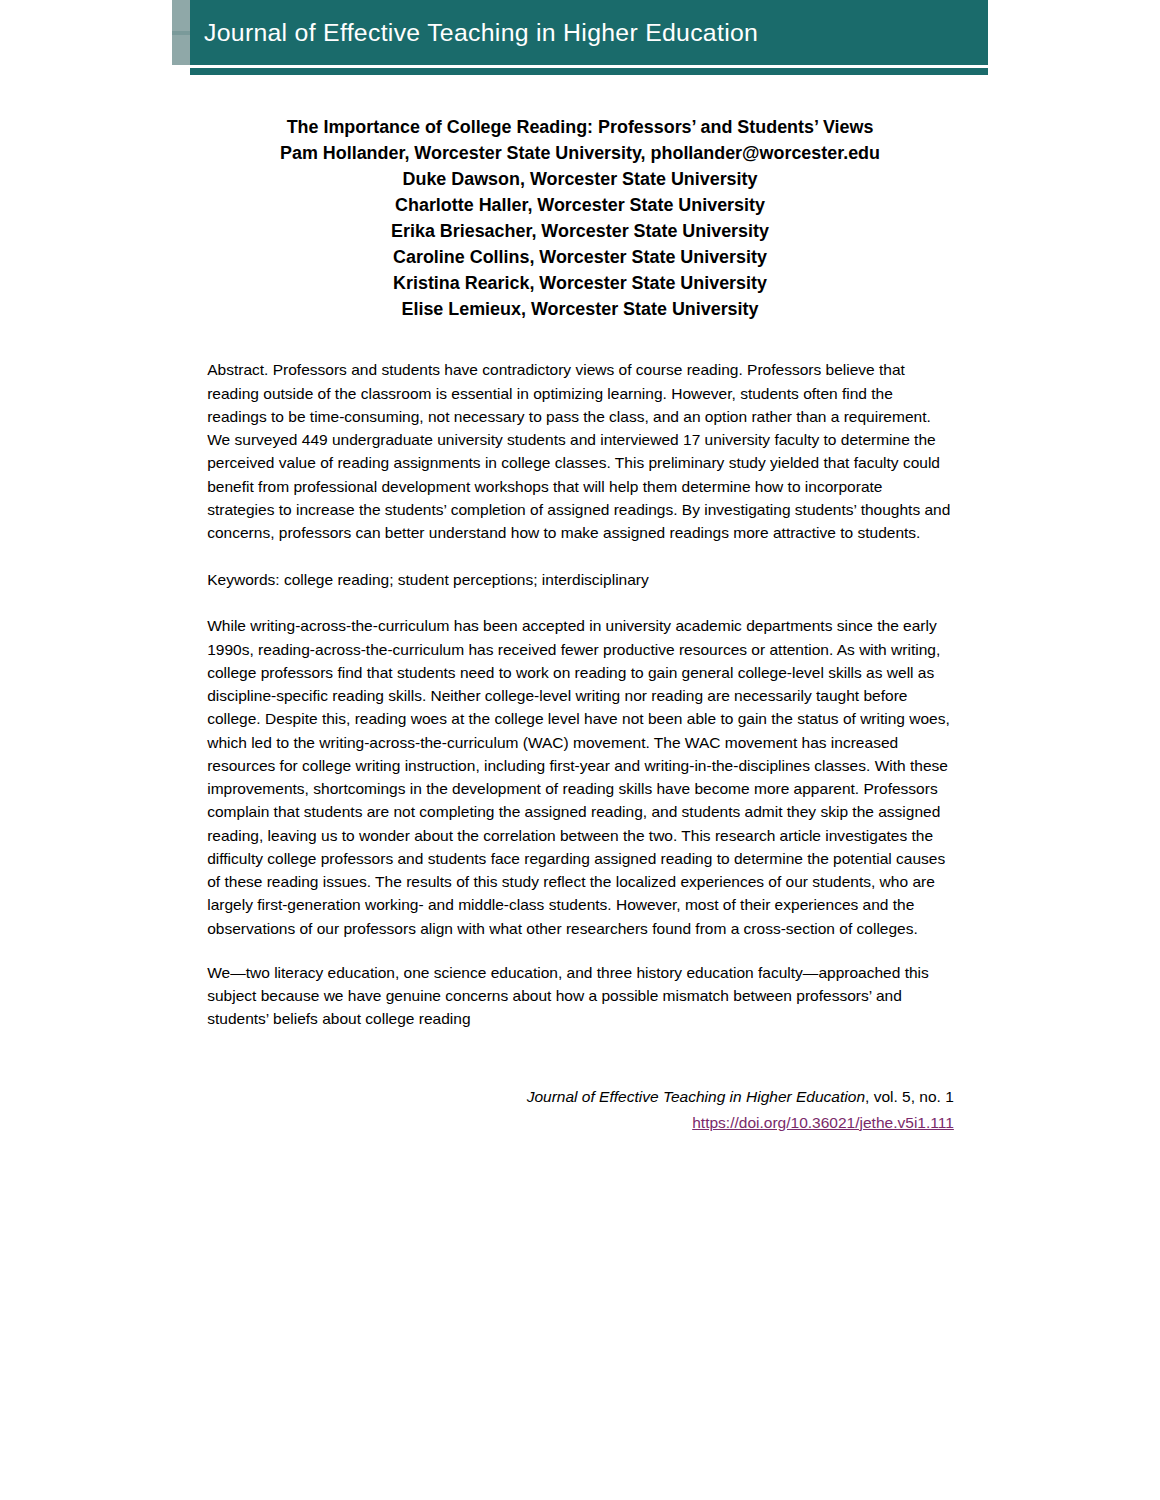Journal of Effective Teaching in Higher Education
The Importance of College Reading: Professors’ and Students’ Views Pam Hollander, Worcester State University, phollander@worcester.edu Duke Dawson, Worcester State University Charlotte Haller, Worcester State University Erika Briesacher, Worcester State University Caroline Collins, Worcester State University Kristina Rearick, Worcester State University Elise Lemieux, Worcester State University
Abstract. Professors and students have contradictory views of course reading. Professors believe that reading outside of the classroom is essential in optimizing learning. However, students often find the readings to be time-consuming, not necessary to pass the class, and an option rather than a requirement. We surveyed 449 undergraduate university students and interviewed 17 university faculty to determine the perceived value of reading assignments in college classes. This preliminary study yielded that faculty could benefit from professional development workshops that will help them determine how to incorporate strategies to increase the students’ completion of assigned readings. By investigating students’ thoughts and concerns, professors can better understand how to make assigned readings more attractive to students.
Keywords: college reading; student perceptions; interdisciplinary
While writing-across-the-curriculum has been accepted in university academic departments since the early 1990s, reading-across-the-curriculum has received fewer productive resources or attention. As with writing, college professors find that students need to work on reading to gain general college-level skills as well as discipline-specific reading skills. Neither college-level writing nor reading are necessarily taught before college. Despite this, reading woes at the college level have not been able to gain the status of writing woes, which led to the writing-across-the-curriculum (WAC) movement. The WAC movement has increased resources for college writing instruction, including first-year and writing-in-the-disciplines classes. With these improvements, shortcomings in the development of reading skills have become more apparent. Professors complain that students are not completing the assigned reading, and students admit they skip the assigned reading, leaving us to wonder about the correlation between the two. This research article investigates the difficulty college professors and students face regarding assigned reading to determine the potential causes of these reading issues. The results of this study reflect the localized experiences of our students, who are largely first-generation working- and middle-class students. However, most of their experiences and the observations of our professors align with what other researchers found from a cross-section of colleges.
We—two literacy education, one science education, and three history education faculty—approached this subject because we have genuine concerns about how a possible mismatch between professors’ and students’ beliefs about college reading
Journal of Effective Teaching in Higher Education, vol. 5, no. 1 https://doi.org/10.36021/jethe.v5i1.111